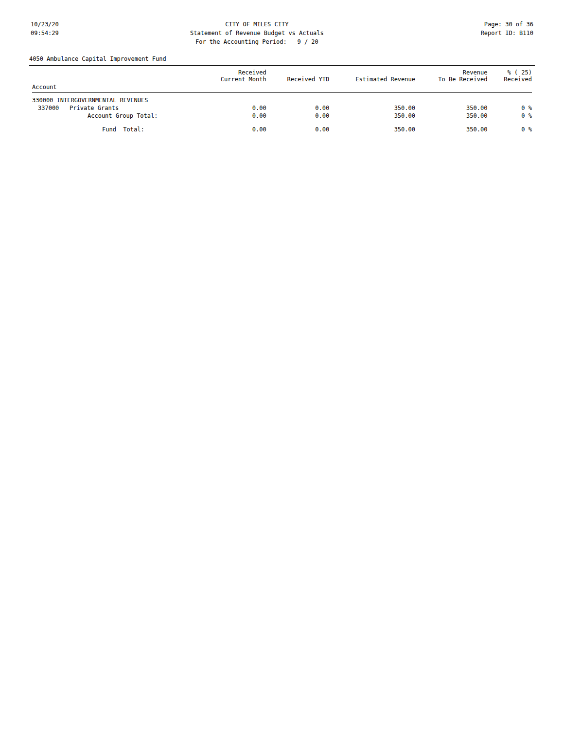| 10/23/20 | CITY OF MILES CITY | Page: 30 of 36 |
| 09:54:29 | Statement of Revenue Budget vs Actuals | Report ID: B110 |
| | For the Accounting Period: 9 / 20 | |
4050 Ambulance Capital Improvement Fund
| | Received Current Month | Received YTD | Estimated Revenue | Revenue To Be Received | % ( 25) Received |
| --- | --- | --- | --- | --- | --- |
| Account | | | | | |
| 330000 INTERGOVERNMENTAL REVENUES | | | | | |
| 337000 Private Grants | 0.00 | 0.00 | 350.00 | 350.00 | 0 % |
| Account Group Total: | 0.00 | 0.00 | 350.00 | 350.00 | 0 % |
| Fund Total: | 0.00 | 0.00 | 350.00 | 350.00 | 0 % |